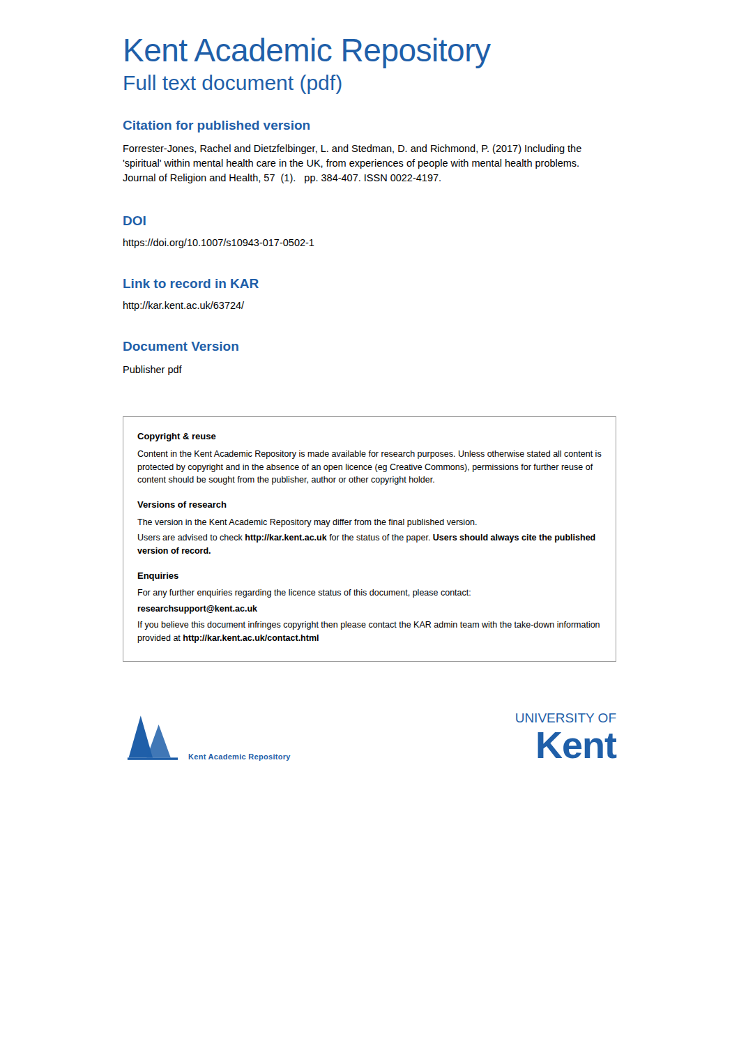Kent Academic Repository
Full text document (pdf)
Citation for published version
Forrester-Jones, Rachel and Dietzfelbinger, L. and Stedman, D. and Richmond, P. (2017) Including the 'spiritual' within mental health care in the UK, from experiences of people with mental health problems. Journal of Religion and Health, 57 (1). pp. 384-407. ISSN 0022-4197.
DOI
https://doi.org/10.1007/s10943-017-0502-1
Link to record in KAR
http://kar.kent.ac.uk/63724/
Document Version
Publisher pdf
Copyright & reuse
Content in the Kent Academic Repository is made available for research purposes. Unless otherwise stated all content is protected by copyright and in the absence of an open licence (eg Creative Commons), permissions for further reuse of content should be sought from the publisher, author or other copyright holder.
Versions of research
The version in the Kent Academic Repository may differ from the final published version.
Users are advised to check http://kar.kent.ac.uk for the status of the paper. Users should always cite the published version of record.
Enquiries
For any further enquiries regarding the licence status of this document, please contact:
researchsupport@kent.ac.uk
If you believe this document infringes copyright then please contact the KAR admin team with the take-down information provided at http://kar.kent.ac.uk/contact.html
Kent Academic Repository
UNIVERSITY OF Kent